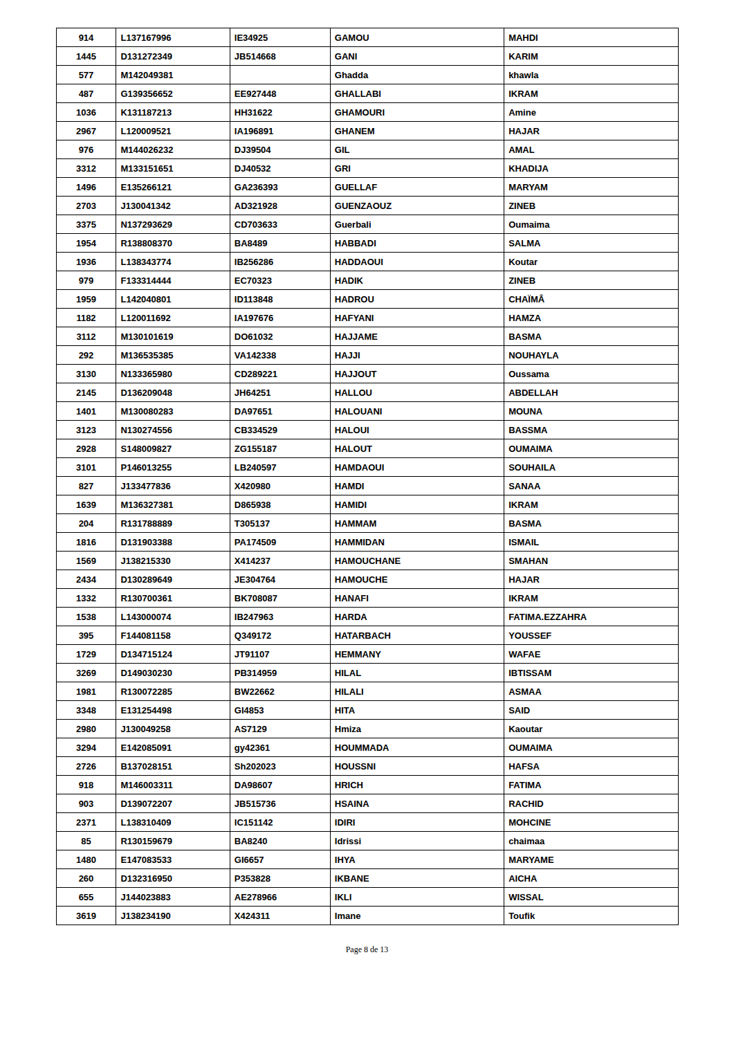| 914 | L137167996 | IE34925 | GAMOU | MAHDI |
| 1445 | D131272349 | JB514668 | GANI | KARIM |
| 577 | M142049381 | | Ghadda | khawla |
| 487 | G139356652 | EE927448 | GHALLABI | IKRAM |
| 1036 | K131187213 | HH31622 | GHAMOURI | Amine |
| 2967 | L120009521 | IA196891 | GHANEM | HAJAR |
| 976 | M144026232 | DJ39504 | GIL | AMAL |
| 3312 | M133151651 | DJ40532 | GRI | KHADIJA |
| 1496 | E135266121 | GA236393 | GUELLAF | MARYAM |
| 2703 | J130041342 | AD321928 | GUENZAOUZ | ZINEB |
| 3375 | N137293629 | CD703633 | Guerbali | Oumaima |
| 1954 | R138808370 | BA8489 | HABBADI | SALMA |
| 1936 | L138343774 | IB256286 | HADDAOUI | Koutar |
| 979 | F133314444 | EC70323 | HADIK | ZINEB |
| 1959 | L142040801 | ID113848 | HADROU | CHAÏMÂ |
| 1182 | L120011692 | IA197676 | HAFYANI | HAMZA |
| 3112 | M130101619 | DO61032 | HAJJAME | BASMA |
| 292 | M136535385 | VA142338 | HAJJI | NOUHAYLA |
| 3130 | N133365980 | CD289221 | HAJJOUT | Oussama |
| 2145 | D136209048 | JH64251 | HALLOU | ABDELLAH |
| 1401 | M130080283 | DA97651 | HALOUANI | MOUNA |
| 3123 | N130274556 | CB334529 | HALOUI | BASSMA |
| 2928 | S148009827 | ZG155187 | HALOUT | OUMAIMA |
| 3101 | P146013255 | LB240597 | HAMDAOUI | SOUHAILA |
| 827 | J133477836 | X420980 | HAMDI | SANAA |
| 1639 | M136327381 | D865938 | HAMIDI | IKRAM |
| 204 | R131788889 | T305137 | HAMMAM | BASMA |
| 1816 | D131903388 | PA174509 | HAMMIDAN | ISMAIL |
| 1569 | J138215330 | X414237 | HAMOUCHANE | SMAHAN |
| 2434 | D130289649 | JE304764 | HAMOUCHE | HAJAR |
| 1332 | R130700361 | BK708087 | HANAFI | IKRAM |
| 1538 | L143000074 | IB247963 | HARDA | FATIMA.EZZAHRA |
| 395 | F144081158 | Q349172 | HATARBACH | YOUSSEF |
| 1729 | D134715124 | JT91107 | HEMMANY | WAFAE |
| 3269 | D149030230 | PB314959 | HILAL | IBTISSAM |
| 1981 | R130072285 | BW22662 | HILALI | ASMAA |
| 3348 | E131254498 | GI4853 | HITA | SAID |
| 2980 | J130049258 | AS7129 | Hmiza | Kaoutar |
| 3294 | E142085091 | gy42361 | HOUMMADA | OUMAIMA |
| 2726 | B137028151 | Sh202023 | HOUSSNI | HAFSA |
| 918 | M146003311 | DA98607 | HRICH | FATIMA |
| 903 | D139072207 | JB515736 | HSAINA | RACHID |
| 2371 | L138310409 | IC151142 | IDIRI | MOHCINE |
| 85 | R130159679 | BA8240 | Idrissi | chaimaa |
| 1480 | E147083533 | GI6657 | IHYA | MARYAME |
| 260 | D132316950 | P353828 | IKBANE | AICHA |
| 655 | J144023883 | AE278966 | IKLI | WISSAL |
| 3619 | J138234190 | X424311 | Imane | Toufik |
Page 8 de 13